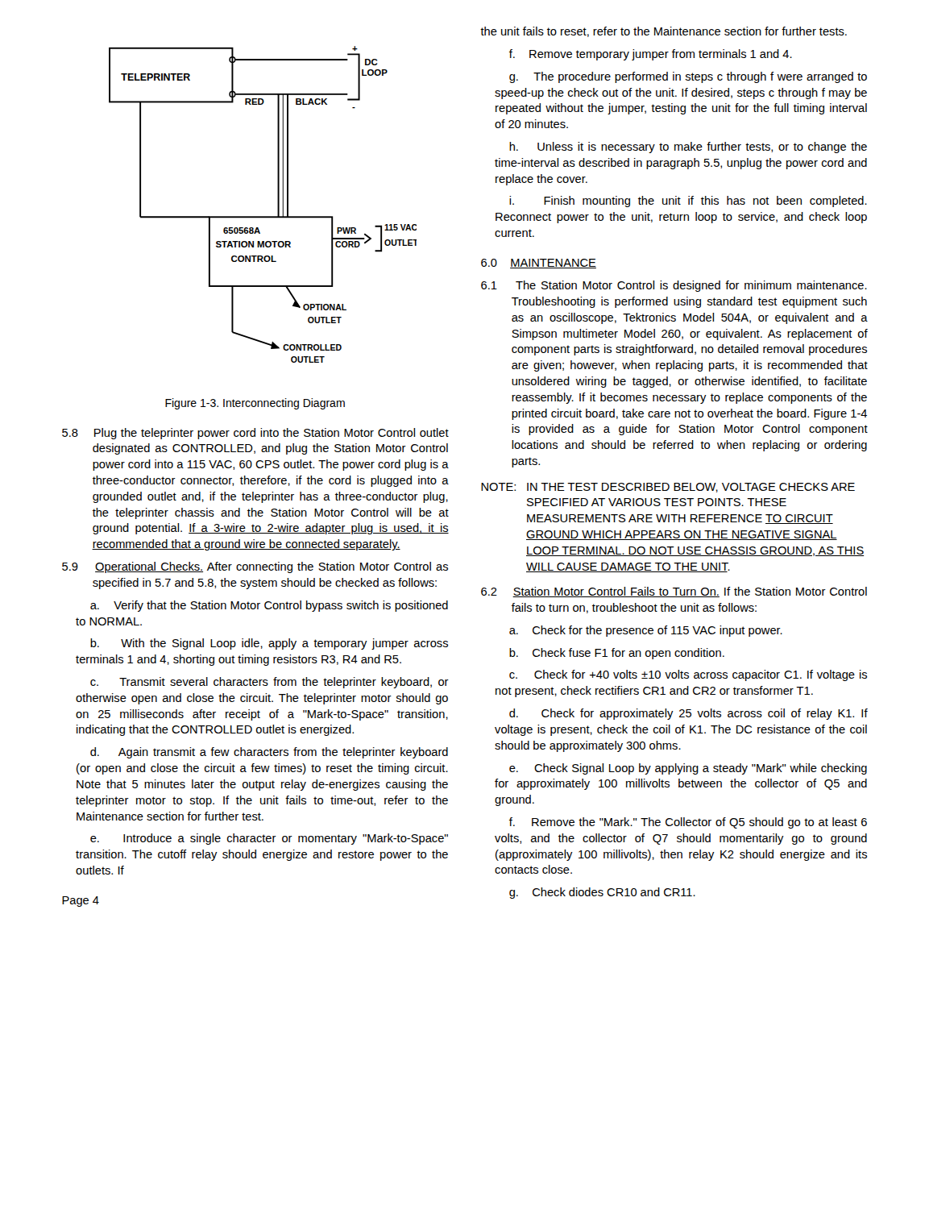TELEPRINTER RED BLACK + - DC LOOP 650568A STATION MOTOR CONTROL PWR CORD 115 VAC OUTLET OPTIONAL OUTLET CONTROLLED OUTLET
Figure 1-3. Interconnecting Diagram
5.8 Plug the teleprinter power cord into the Station Motor Control outlet designated as CONTROLLED, and plug the Station Motor Control power cord into a 115 VAC, 60 CPS outlet. The power cord plug is a three-conductor connector, therefore, if the cord is plugged into a grounded outlet and, if the teleprinter has a three-conductor plug, the teleprinter chassis and the Station Motor Control will be at ground potential. If a 3-wire to 2-wire adapter plug is used, it is recommended that a ground wire be connected separately.
5.9 Operational Checks. After connecting the Station Motor Control as specified in 5.7 and 5.8, the system should be checked as follows:
a. Verify that the Station Motor Control bypass switch is positioned to NORMAL.
b. With the Signal Loop idle, apply a temporary jumper across terminals 1 and 4, shorting out timing resistors R3, R4 and R5.
c. Transmit several characters from the teleprinter keyboard, or otherwise open and close the circuit. The teleprinter motor should go on 25 milliseconds after receipt of a "Mark-to-Space" transition, indicating that the CONTROLLED outlet is energized.
d. Again transmit a few characters from the teleprinter keyboard (or open and close the circuit a few times) to reset the timing circuit. Note that 5 minutes later the output relay de-energizes causing the teleprinter motor to stop. If the unit fails to time-out, refer to the Maintenance section for further test.
e. Introduce a single character or momentary "Mark-to-Space" transition. The cutoff relay should energize and restore power to the outlets. If
Page 4
the unit fails to reset, refer to the Maintenance section for further tests.
f. Remove temporary jumper from terminals 1 and 4.
g. The procedure performed in steps c through f were arranged to speed-up the check out of the unit. If desired, steps c through f may be repeated without the jumper, testing the unit for the full timing interval of 20 minutes.
h. Unless it is necessary to make further tests, or to change the time-interval as described in paragraph 5.5, unplug the power cord and replace the cover.
i. Finish mounting the unit if this has not been completed. Reconnect power to the unit, return loop to service, and check loop current.
6.0 MAINTENANCE
6.1 The Station Motor Control is designed for minimum maintenance. Troubleshooting is performed using standard test equipment such as an oscilloscope, Tektronics Model 504A, or equivalent and a Simpson multimeter Model 260, or equivalent. As replacement of component parts is straightforward, no detailed removal procedures are given; however, when replacing parts, it is recommended that unsoldered wiring be tagged, or otherwise identified, to facilitate reassembly. If it becomes necessary to replace components of the printed circuit board, take care not to overheat the board. Figure 1-4 is provided as a guide for Station Motor Control component locations and should be referred to when replacing or ordering parts.
NOTE:
IN THE TEST DESCRIBED BELOW, VOLTAGE CHECKS ARE SPECIFIED AT VARIOUS TEST POINTS. THESE MEASUREMENTS ARE WITH REFERENCE TO CIRCUIT GROUND WHICH APPEARS ON THE NEGATIVE SIGNAL LOOP TERMINAL. DO NOT USE CHASSIS GROUND, AS THIS WILL CAUSE DAMAGE TO THE UNIT.
6.2 Station Motor Control Fails to Turn On. If the Station Motor Control fails to turn on, troubleshoot the unit as follows:
a. Check for the presence of 115 VAC input power.
b. Check fuse F1 for an open condition.
c. Check for +40 volts ±10 volts across capacitor C1. If voltage is not present, check rectifiers CR1 and CR2 or transformer T1.
d. Check for approximately 25 volts across coil of relay K1. If voltage is present, check the coil of K1. The DC resistance of the coil should be approximately 300 ohms.
e. Check Signal Loop by applying a steady "Mark" while checking for approximately 100 millivolts between the collector of Q5 and ground.
f. Remove the "Mark." The Collector of Q5 should go to at least 6 volts, and the collector of Q7 should momentarily go to ground (approximately 100 millivolts), then relay K2 should energize and its contacts close.
g. Check diodes CR10 and CR11.